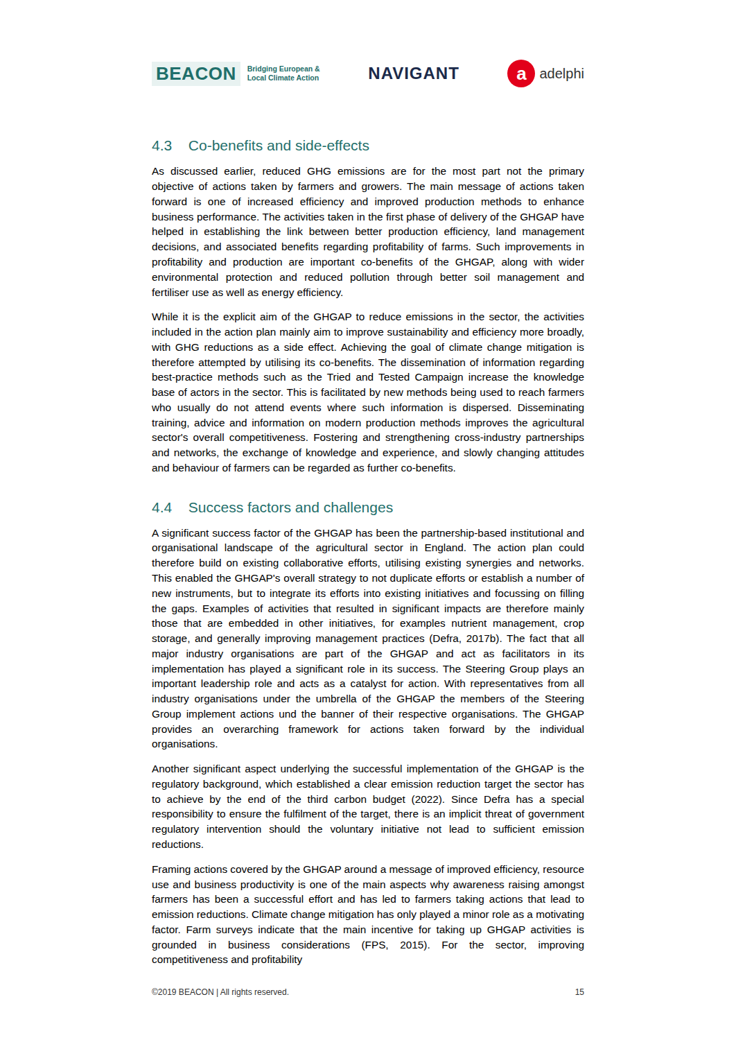BEACON Bridging European &
Local Climate Action
NAVIGANT
a adelphi
4.3 Co-benefits and side-effects
As discussed earlier, reduced GHG emissions are for the most part not the primary objective of actions taken by farmers and growers. The main message of actions taken forward is one of increased efficiency and improved production methods to enhance business performance. The activities taken in the first phase of delivery of the GHGAP have helped in establishing the link between better production efficiency, land management decisions, and associated benefits regarding profitability of farms. Such improvements in profitability and production are important co-benefits of the GHGAP, along with wider environmental protection and reduced pollution through better soil management and fertiliser use as well as energy efficiency.
While it is the explicit aim of the GHGAP to reduce emissions in the sector, the activities included in the action plan mainly aim to improve sustainability and efficiency more broadly, with GHG reductions as a side effect. Achieving the goal of climate change mitigation is therefore attempted by utilising its co-benefits. The dissemination of information regarding best-practice methods such as the Tried and Tested Campaign increase the knowledge base of actors in the sector. This is facilitated by new methods being used to reach farmers who usually do not attend events where such information is dispersed. Disseminating training, advice and information on modern production methods improves the agricultural sector's overall competitiveness. Fostering and strengthening cross-industry partnerships and networks, the exchange of knowledge and experience, and slowly changing attitudes and behaviour of farmers can be regarded as further co-benefits.
4.4 Success factors and challenges
A significant success factor of the GHGAP has been the partnership-based institutional and organisational landscape of the agricultural sector in England. The action plan could therefore build on existing collaborative efforts, utilising existing synergies and networks. This enabled the GHGAP's overall strategy to not duplicate efforts or establish a number of new instruments, but to integrate its efforts into existing initiatives and focussing on filling the gaps. Examples of activities that resulted in significant impacts are therefore mainly those that are embedded in other initiatives, for examples nutrient management, crop storage, and generally improving management practices (Defra, 2017b). The fact that all major industry organisations are part of the GHGAP and act as facilitators in its implementation has played a significant role in its success. The Steering Group plays an important leadership role and acts as a catalyst for action. With representatives from all industry organisations under the umbrella of the GHGAP the members of the Steering Group implement actions und the banner of their respective organisations. The GHGAP provides an overarching framework for actions taken forward by the individual organisations.
Another significant aspect underlying the successful implementation of the GHGAP is the regulatory background, which established a clear emission reduction target the sector has to achieve by the end of the third carbon budget (2022). Since Defra has a special responsibility to ensure the fulfilment of the target, there is an implicit threat of government regulatory intervention should the voluntary initiative not lead to sufficient emission reductions.
Framing actions covered by the GHGAP around a message of improved efficiency, resource use and business productivity is one of the main aspects why awareness raising amongst farmers has been a successful effort and has led to farmers taking actions that lead to emission reductions. Climate change mitigation has only played a minor role as a motivating factor. Farm surveys indicate that the main incentive for taking up GHGAP activities is grounded in business considerations (FPS, 2015). For the sector, improving competitiveness and profitability
©2019 BEACON | All rights reserved. 15